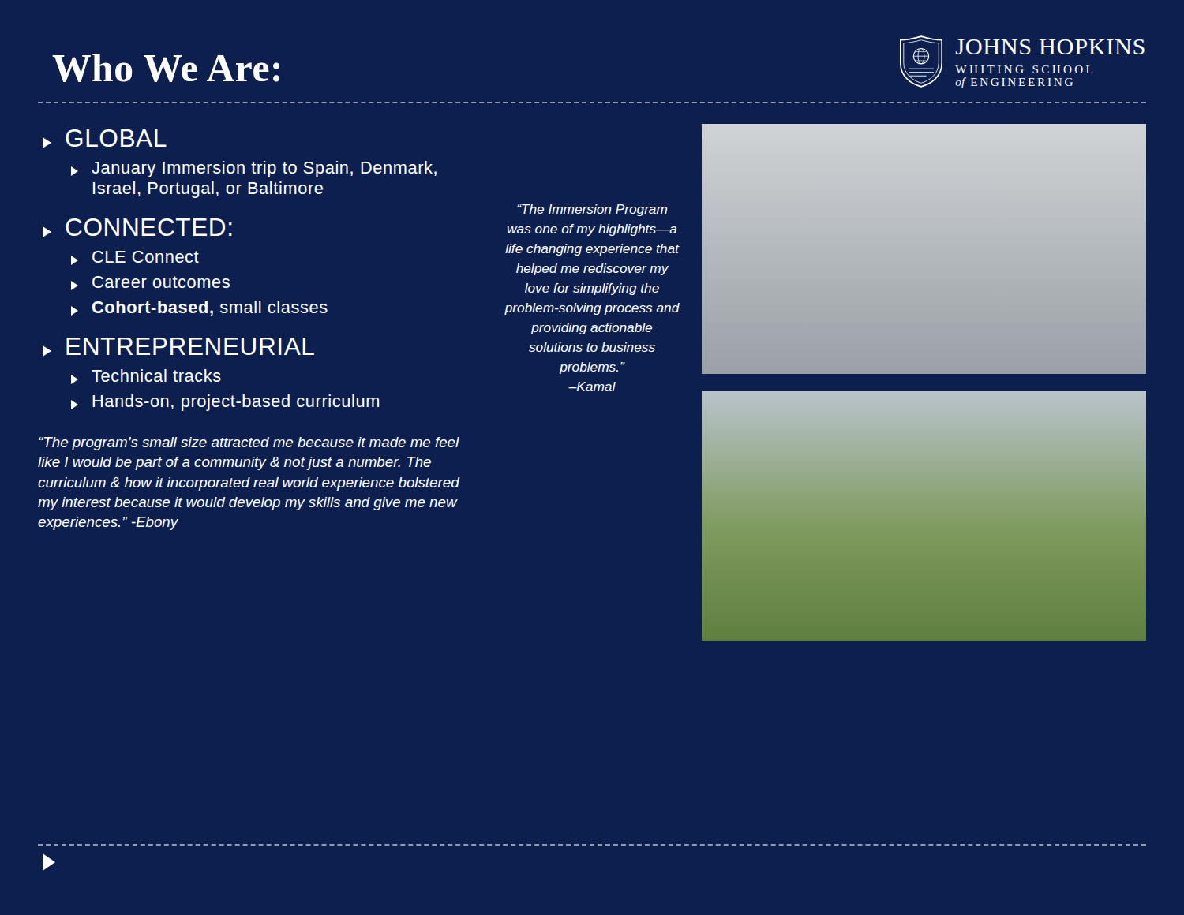Who We Are:
Johns Hopkins Whiting School of Engineering
GLOBAL
January Immersion trip to Spain, Denmark, Israel, Portugal, or Baltimore
CONNECTED:
CLE Connect
Career outcomes
Cohort-based, small classes
ENTREPRENEURIAL
Technical tracks
Hands-on, project-based curriculum
“The program’s small size attracted me because it made me feel like I would be part of a community & not just a number. The curriculum & how it incorporated real world experience bolstered my interest because it would develop my skills and give me new experiences.” -Ebony
“The Immersion Program was one of my highlights—a life changing experience that helped me rediscover my love for simplifying the problem-solving process and providing actionable solutions to business problems.”
–Kamal